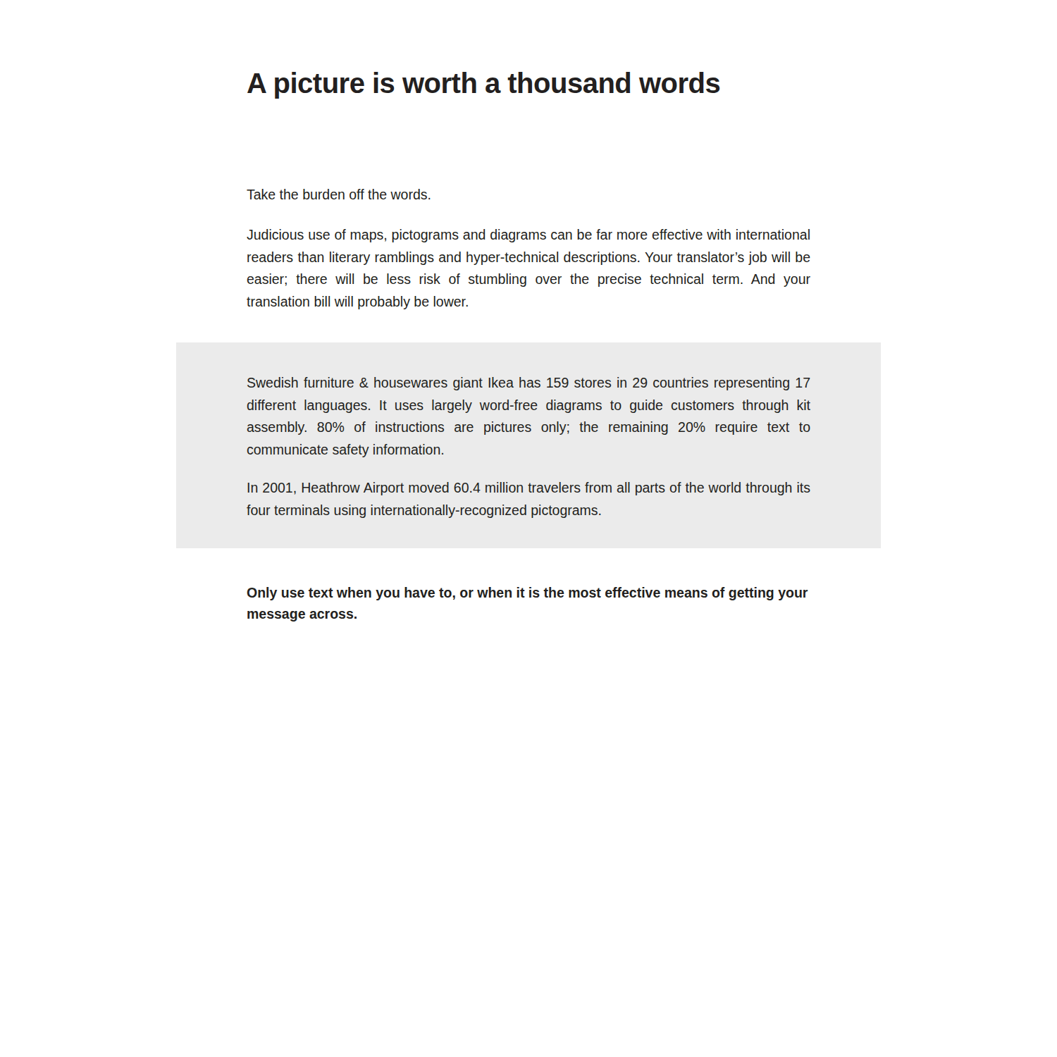A picture is worth a thousand words
Take the burden off the words.
Judicious use of maps, pictograms and diagrams can be far more effective with international readers than literary ramblings and hyper-technical descriptions. Your translator’s job will be easier; there will be less risk of stumbling over the precise technical term. And your translation bill will probably be lower.
Swedish furniture & housewares giant Ikea has 159 stores in 29 countries representing 17 different languages. It uses largely word-free diagrams to guide customers through kit assembly. 80% of instructions are pictures only; the remaining 20% require text to communicate safety information.
In 2001, Heathrow Airport moved 60.4 million travelers from all parts of the world through its four terminals using internationally-recognized pictograms.
Only use text when you have to, or when it is the most effective means of getting your message across.